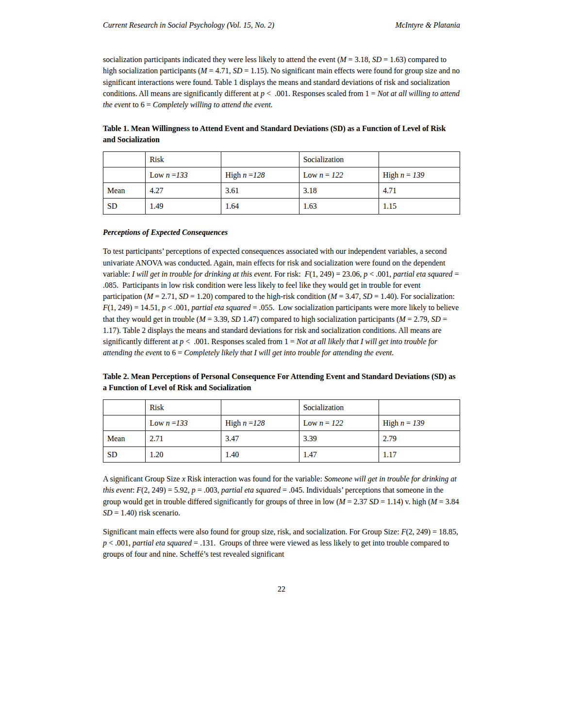Current Research in Social Psychology (Vol. 15, No. 2) McIntyre & Platania
socialization participants indicated they were less likely to attend the event (M = 3.18, SD = 1.63) compared to high socialization participants (M = 4.71, SD = 1.15). No significant main effects were found for group size and no significant interactions were found. Table 1 displays the means and standard deviations of risk and socialization conditions. All means are significantly different at p < .001. Responses scaled from 1 = Not at all willing to attend the event to 6 = Completely willing to attend the event.
Table 1. Mean Willingness to Attend Event and Standard Deviations (SD) as a Function of Level of Risk and Socialization
| | Risk | | Socialization | |
| | Low n = 133 | High n = 128 | Low n = 122 | High n = 139 |
| Mean | 4.27 | 3.61 | 3.18 | 4.71 |
| SD | 1.49 | 1.64 | 1.63 | 1.15 |
Perceptions of Expected Consequences
To test participants’ perceptions of expected consequences associated with our independent variables, a second univariate ANOVA was conducted. Again, main effects for risk and socialization were found on the dependent variable: I will get in trouble for drinking at this event. For risk: F(1, 249) = 23.06, p < .001, partial eta squared = .085. Participants in low risk condition were less likely to feel like they would get in trouble for event participation (M = 2.71, SD = 1.20) compared to the high-risk condition (M = 3.47, SD = 1.40). For socialization: F(1, 249) = 14.51, p < .001, partial eta squared = .055. Low socialization participants were more likely to believe that they would get in trouble (M = 3.39, SD 1.47) compared to high socialization participants (M = 2.79, SD = 1.17). Table 2 displays the means and standard deviations for risk and socialization conditions. All means are significantly different at p < .001. Responses scaled from 1 = Not at all likely that I will get into trouble for attending the event to 6 = Completely likely that I will get into trouble for attending the event.
Table 2. Mean Perceptions of Personal Consequence For Attending Event and Standard Deviations (SD) as a Function of Level of Risk and Socialization
| | Risk | | Socialization | |
| | Low n = 133 | High n = 128 | Low n = 122 | High n = 139 |
| Mean | 2.71 | 3.47 | 3.39 | 2.79 |
| SD | 1.20 | 1.40 | 1.47 | 1.17 |
A significant Group Size x Risk interaction was found for the variable: Someone will get in trouble for drinking at this event: F(2, 249) = 5.92, p = .003, partial eta squared = .045. Individuals’ perceptions that someone in the group would get in trouble differed significantly for groups of three in low (M = 2.37 SD = 1.14) v. high (M = 3.84 SD = 1.40) risk scenario.
Significant main effects were also found for group size, risk, and socialization. For Group Size: F(2, 249) = 18.85, p < .001, partial eta squared = .131. Groups of three were viewed as less likely to get into trouble compared to groups of four and nine. Scheffé’s test revealed significant
22